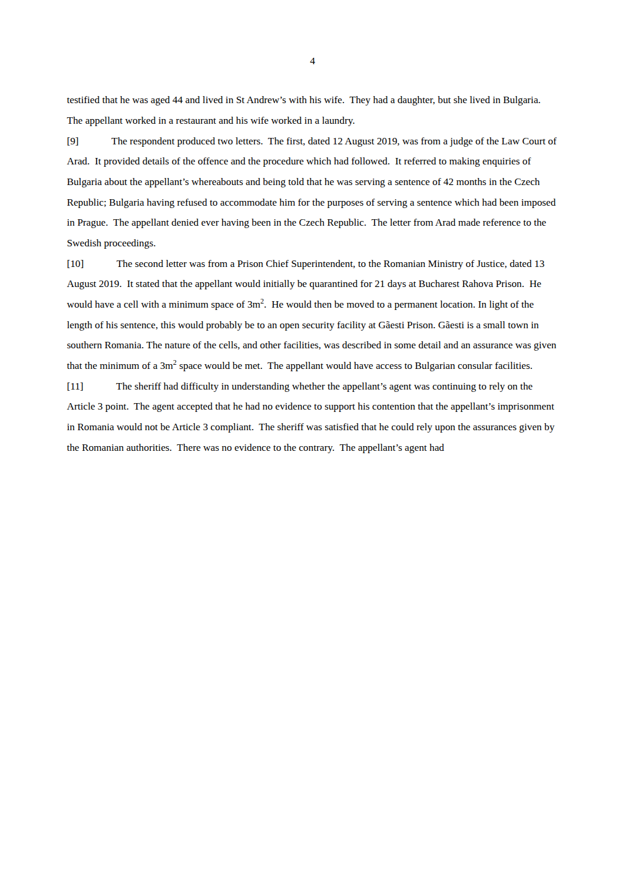4
testified that he was aged 44 and lived in St Andrew’s with his wife. They had a daughter, but she lived in Bulgaria. The appellant worked in a restaurant and his wife worked in a laundry.
[9] The respondent produced two letters. The first, dated 12 August 2019, was from a judge of the Law Court of Arad. It provided details of the offence and the procedure which had followed. It referred to making enquiries of Bulgaria about the appellant’s whereabouts and being told that he was serving a sentence of 42 months in the Czech Republic; Bulgaria having refused to accommodate him for the purposes of serving a sentence which had been imposed in Prague. The appellant denied ever having been in the Czech Republic. The letter from Arad made reference to the Swedish proceedings.
[10] The second letter was from a Prison Chief Superintendent, to the Romanian Ministry of Justice, dated 13 August 2019. It stated that the appellant would initially be quarantined for 21 days at Bucharest Rahova Prison. He would have a cell with a minimum space of 3m2. He would then be moved to a permanent location. In light of the length of his sentence, this would probably be to an open security facility at Gãesti Prison. Gãesti is a small town in southern Romania. The nature of the cells, and other facilities, was described in some detail and an assurance was given that the minimum of a 3m2 space would be met. The appellant would have access to Bulgarian consular facilities.
[11] The sheriff had difficulty in understanding whether the appellant’s agent was continuing to rely on the Article 3 point. The agent accepted that he had no evidence to support his contention that the appellant’s imprisonment in Romania would not be Article 3 compliant. The sheriff was satisfied that he could rely upon the assurances given by the Romanian authorities. There was no evidence to the contrary. The appellant’s agent had